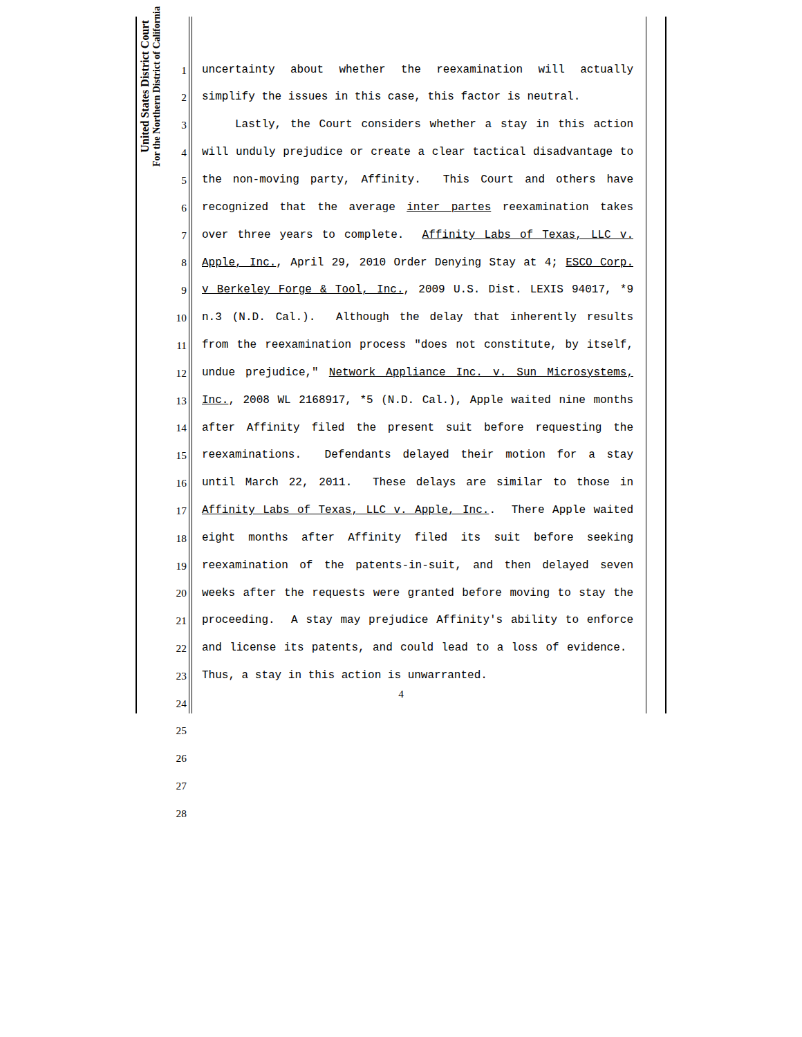1
2
3
4
5
6
7
8
9
10
11
12
13
14
15
16
17
18
19
20
21
22
23
24
25
26
27
28
United States District Court For the Northern District of California
uncertainty about whether the reexamination will actually simplify the issues in this case, this factor is neutral.
Lastly, the Court considers whether a stay in this action will unduly prejudice or create a clear tactical disadvantage to the non-moving party, Affinity. This Court and others have recognized that the average inter partes reexamination takes over three years to complete. Affinity Labs of Texas, LLC v. Apple, Inc., April 29, 2010 Order Denying Stay at 4; ESCO Corp. v Berkeley Forge & Tool, Inc., 2009 U.S. Dist. LEXIS 94017, *9 n.3 (N.D. Cal.). Although the delay that inherently results from the reexamination process "does not constitute, by itself, undue prejudice," Network Appliance Inc. v. Sun Microsystems, Inc., 2008 WL 2168917, *5 (N.D. Cal.), Apple waited nine months after Affinity filed the present suit before requesting the reexaminations. Defendants delayed their motion for a stay until March 22, 2011. These delays are similar to those in Affinity Labs of Texas, LLC v. Apple, Inc.. There Apple waited eight months after Affinity filed its suit before seeking reexamination of the patents-in-suit, and then delayed seven weeks after the requests were granted before moving to stay the proceeding. A stay may prejudice Affinity's ability to enforce and license its patents, and could lead to a loss of evidence. Thus, a stay in this action is unwarranted.
4